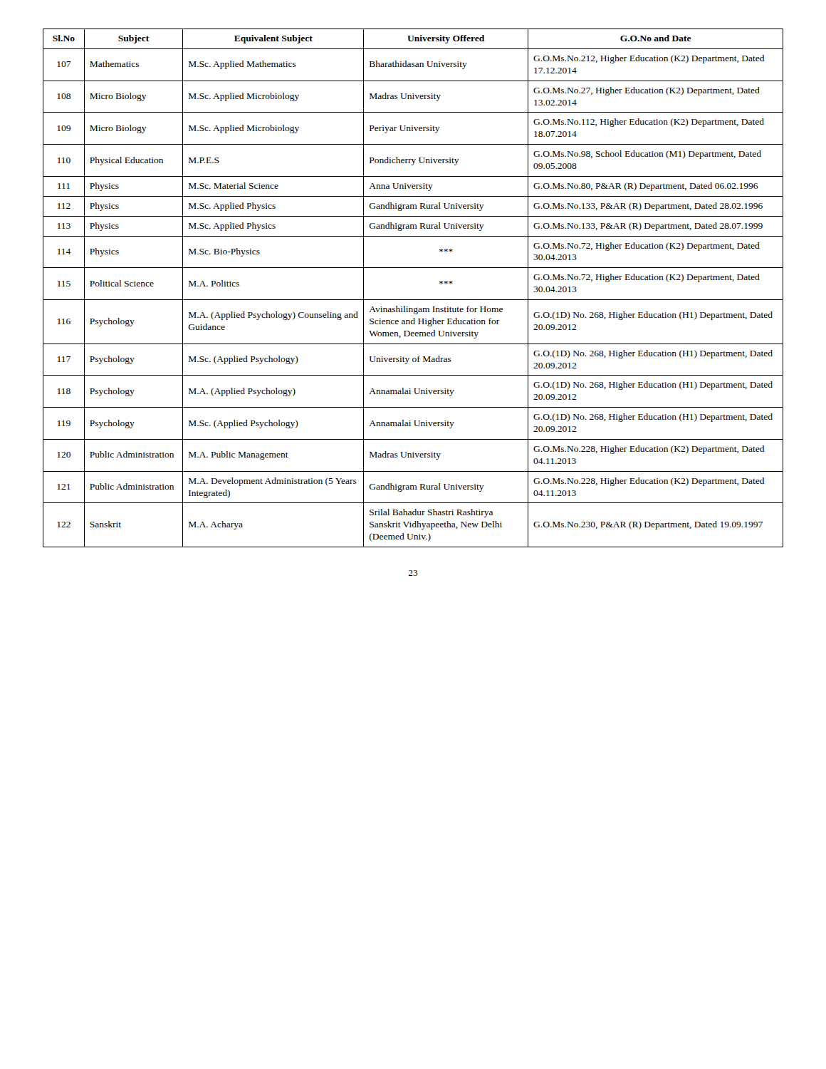| Sl.No | Subject | Equivalent Subject | University Offered | G.O.No and Date |
| --- | --- | --- | --- | --- |
| 107 | Mathematics | M.Sc. Applied Mathematics | Bharathidasan University | G.O.Ms.No.212, Higher Education (K2) Department, Dated 17.12.2014 |
| 108 | Micro Biology | M.Sc. Applied Microbiology | Madras University | G.O.Ms.No.27, Higher Education (K2) Department, Dated 13.02.2014 |
| 109 | Micro Biology | M.Sc. Applied Microbiology | Periyar University | G.O.Ms.No.112, Higher Education (K2) Department, Dated 18.07.2014 |
| 110 | Physical Education | M.P.E.S | Pondicherry University | G.O.Ms.No.98, School Education (M1) Department, Dated 09.05.2008 |
| 111 | Physics | M.Sc. Material Science | Anna University | G.O.Ms.No.80, P&AR (R) Department, Dated 06.02.1996 |
| 112 | Physics | M.Sc. Applied Physics | Gandhigram Rural University | G.O.Ms.No.133, P&AR (R) Department, Dated 28.02.1996 |
| 113 | Physics | M.Sc. Applied Physics | Gandhigram Rural University | G.O.Ms.No.133, P&AR (R) Department, Dated 28.07.1999 |
| 114 | Physics | M.Sc. Bio-Physics | *** | G.O.Ms.No.72, Higher Education (K2) Department, Dated 30.04.2013 |
| 115 | Political Science | M.A. Politics | *** | G.O.Ms.No.72, Higher Education (K2) Department, Dated 30.04.2013 |
| 116 | Psychology | M.A. (Applied Psychology) Counseling and Guidance | Avinashilingam Institute for Home Science and Higher Education for Women, Deemed University | G.O.(1D) No. 268, Higher Education (H1) Department, Dated 20.09.2012 |
| 117 | Psychology | M.Sc. (Applied Psychology) | University of Madras | G.O.(1D) No. 268, Higher Education (H1) Department, Dated 20.09.2012 |
| 118 | Psychology | M.A. (Applied Psychology) | Annamalai University | G.O.(1D) No. 268, Higher Education (H1) Department, Dated 20.09.2012 |
| 119 | Psychology | M.Sc. (Applied Psychology) | Annamalai University | G.O.(1D) No. 268, Higher Education (H1) Department, Dated 20.09.2012 |
| 120 | Public Administration | M.A. Public Management | Madras University | G.O.Ms.No.228, Higher Education (K2) Department, Dated 04.11.2013 |
| 121 | Public Administration | M.A. Development Administration (5 Years Integrated) | Gandhigram Rural University | G.O.Ms.No.228, Higher Education (K2) Department, Dated 04.11.2013 |
| 122 | Sanskrit | M.A. Acharya | Srilal Bahadur Shastri Rashtirya Sanskrit Vidhyapeetha, New Delhi (Deemed Univ.) | G.O.Ms.No.230, P&AR (R) Department, Dated 19.09.1997 |
23